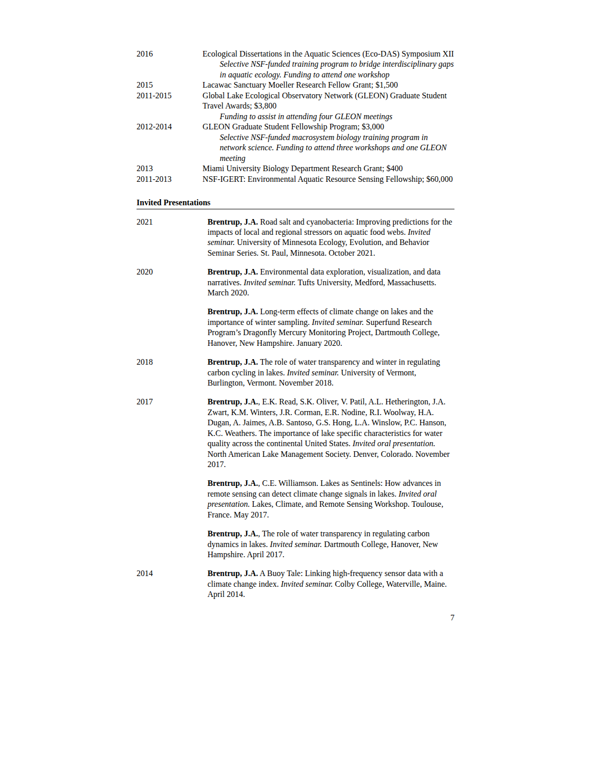| 2016 | Ecological Dissertations in the Aquatic Sciences (Eco-DAS) Symposium XII Selective NSF-funded training program to bridge interdisciplinary gaps in aquatic ecology. Funding to attend one workshop |
| 2015 | Lacawac Sanctuary Moeller Research Fellow Grant; $1,500 |
| 2011-2015 | Global Lake Ecological Observatory Network (GLEON) Graduate Student Travel Awards; $3,800 Funding to assist in attending four GLEON meetings |
| 2012-2014 | GLEON Graduate Student Fellowship Program; $3,000 Selective NSF-funded macrosystem biology training program in network science. Funding to attend three workshops and one GLEON meeting |
| 2013 | Miami University Biology Department Research Grant; $400 |
| 2011-2013 | NSF-IGERT: Environmental Aquatic Resource Sensing Fellowship; $60,000 |
Invited Presentations
| 2021 | Brentrup, J.A. Road salt and cyanobacteria: Improving predictions for the impacts of local and regional stressors on aquatic food webs. Invited seminar. University of Minnesota Ecology, Evolution, and Behavior Seminar Series. St. Paul, Minnesota. October 2021. |
| 2020 | Brentrup, J.A. Environmental data exploration, visualization, and data narratives. Invited seminar. Tufts University, Medford, Massachusetts. March 2020. Brentrup, J.A. Long-term effects of climate change on lakes and the importance of winter sampling. Invited seminar. Superfund Research Program’s Dragonfly Mercury Monitoring Project, Dartmouth College, Hanover, New Hampshire. January 2020. |
| 2018 | Brentrup, J.A. The role of water transparency and winter in regulating carbon cycling in lakes. Invited seminar. University of Vermont, Burlington, Vermont. November 2018. |
| 2017 | Brentrup, J.A. , E.K. Read, S.K. Oliver, V. Patil, A.L. Hetherington, J.A. Zwart, K.M. Winters, J.R. Corman, E.R. Nodine, R.I. Woolway, H.A. Dugan, A. Jaimes, A.B. Santoso, G.S. Hong, L.A. Winslow, P.C. Hanson, K.C. Weathers. The importance of lake specific characteristics for water quality across the continental United States. Invited oral presentation. North American Lake Management Society. Denver, Colorado. November 2017. Brentrup, J.A. , C.E. Williamson. Lakes as Sentinels: How advances in remote sensing can detect climate change signals in lakes. Invited oral presentation. Lakes, Climate, and Remote Sensing Workshop. Toulouse, France. May 2017. Brentrup, J.A. , The role of water transparency in regulating carbon dynamics in lakes. Invited seminar. Dartmouth College, Hanover, New Hampshire. April 2017. |
| 2014 | Brentrup, J.A. A Buoy Tale: Linking high-frequency sensor data with a climate change index. Invited seminar. Colby College, Waterville, Maine. April 2014. |
7